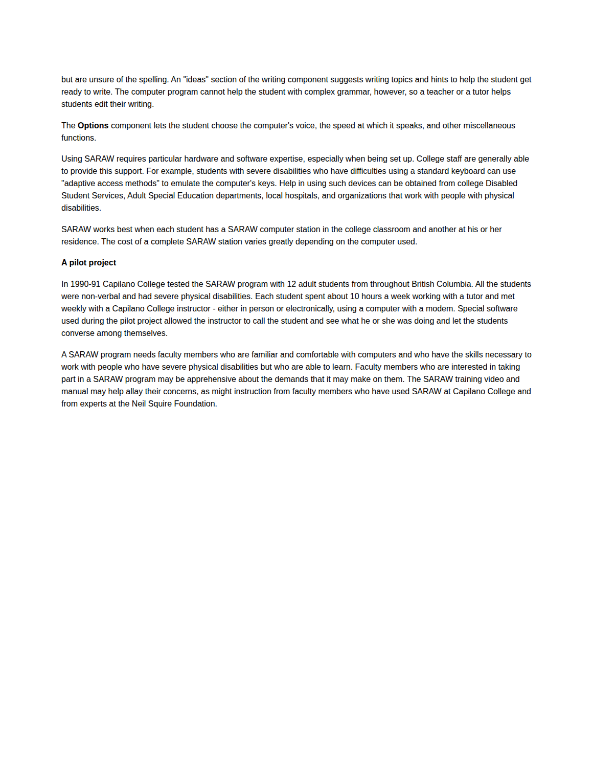but are unsure of the spelling. An "ideas" section of the writing component suggests writing topics and hints to help the student get ready to write. The computer program cannot help the student with complex grammar, however, so a teacher or a tutor helps students edit their writing.
The Options component lets the student choose the computer's voice, the speed at which it speaks, and other miscellaneous functions.
Using SARAW requires particular hardware and software expertise, especially when being set up. College staff are generally able to provide this support. For example, students with severe disabilities who have difficulties using a standard keyboard can use "adaptive access methods" to emulate the computer's keys. Help in using such devices can be obtained from college Disabled Student Services, Adult Special Education departments, local hospitals, and organizations that work with people with physical disabilities.
SARAW works best when each student has a SARAW computer station in the college classroom and another at his or her residence. The cost of a complete SARAW station varies greatly depending on the computer used.
A pilot project
In 1990-91 Capilano College tested the SARAW program with 12 adult students from throughout British Columbia. All the students were non-verbal and had severe physical disabilities. Each student spent about 10 hours a week working with a tutor and met weekly with a Capilano College instructor - either in person or electronically, using a computer with a modem. Special software used during the pilot project allowed the instructor to call the student and see what he or she was doing and let the students converse among themselves.
A SARAW program needs faculty members who are familiar and comfortable with computers and who have the skills necessary to work with people who have severe physical disabilities but who are able to learn. Faculty members who are interested in taking part in a SARAW program may be apprehensive about the demands that it may make on them. The SARAW training video and manual may help allay their concerns, as might instruction from faculty members who have used SARAW at Capilano College and from experts at the Neil Squire Foundation.